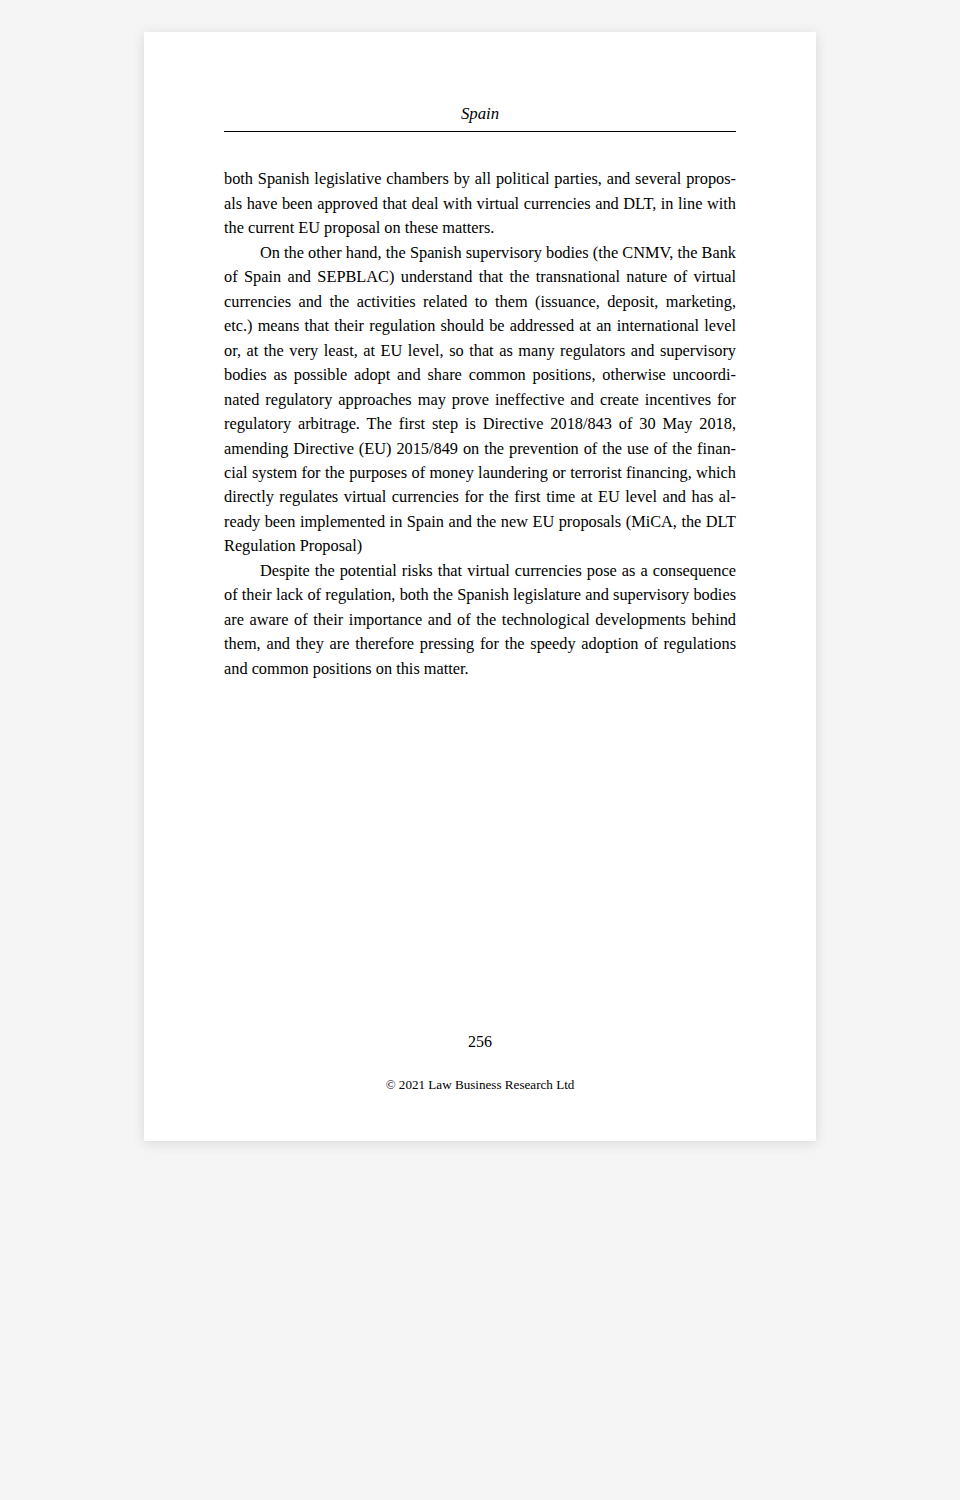Spain
both Spanish legislative chambers by all political parties, and several proposals have been approved that deal with virtual currencies and DLT, in line with the current EU proposal on these matters.
On the other hand, the Spanish supervisory bodies (the CNMV, the Bank of Spain and SEPBLAC) understand that the transnational nature of virtual currencies and the activities related to them (issuance, deposit, marketing, etc.) means that their regulation should be addressed at an international level or, at the very least, at EU level, so that as many regulators and supervisory bodies as possible adopt and share common positions, otherwise uncoordinated regulatory approaches may prove ineffective and create incentives for regulatory arbitrage. The first step is Directive 2018/843 of 30 May 2018, amending Directive (EU) 2015/849 on the prevention of the use of the financial system for the purposes of money laundering or terrorist financing, which directly regulates virtual currencies for the first time at EU level and has already been implemented in Spain and the new EU proposals (MiCA, the DLT Regulation Proposal)
Despite the potential risks that virtual currencies pose as a consequence of their lack of regulation, both the Spanish legislature and supervisory bodies are aware of their importance and of the technological developments behind them, and they are therefore pressing for the speedy adoption of regulations and common positions on this matter.
256
© 2021 Law Business Research Ltd